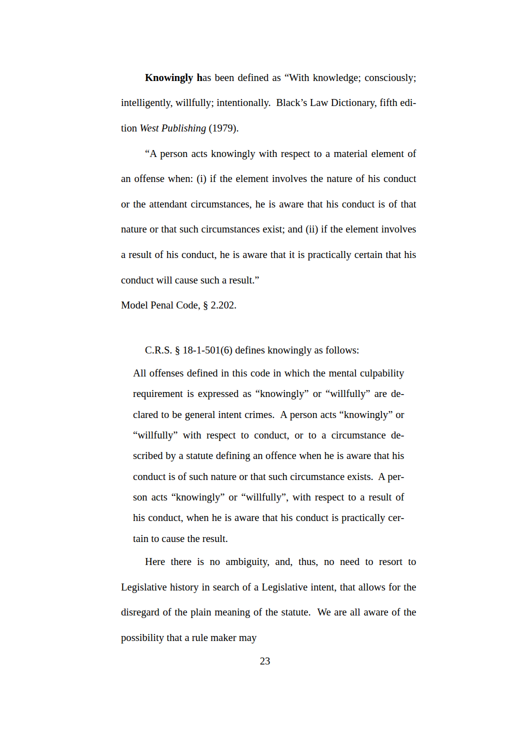Knowingly has been defined as “With knowledge; consciously; intelligently, willfully; intentionally. Black’s Law Dictionary, fifth edition West Publishing (1979).
“A person acts knowingly with respect to a material element of an offense when: (i) if the element involves the nature of his conduct or the attendant circumstances, he is aware that his conduct is of that nature or that such circumstances exist; and (ii) if the element involves a result of his conduct, he is aware that it is practically certain that his conduct will cause such a result.”
Model Penal Code, § 2.202.
C.R.S. § 18-1-501(6) defines knowingly as follows:
All offenses defined in this code in which the mental culpability requirement is expressed as “knowingly” or “willfully” are declared to be general intent crimes. A person acts “knowingly” or “willfully” with respect to conduct, or to a circumstance described by a statute defining an offence when he is aware that his conduct is of such nature or that such circumstance exists. A person acts “knowingly” or “willfully”, with respect to a result of his conduct, when he is aware that his conduct is practically certain to cause the result.
Here there is no ambiguity, and, thus, no need to resort to Legislative history in search of a Legislative intent, that allows for the disregard of the plain meaning of the statute. We are all aware of the possibility that a rule maker may
23